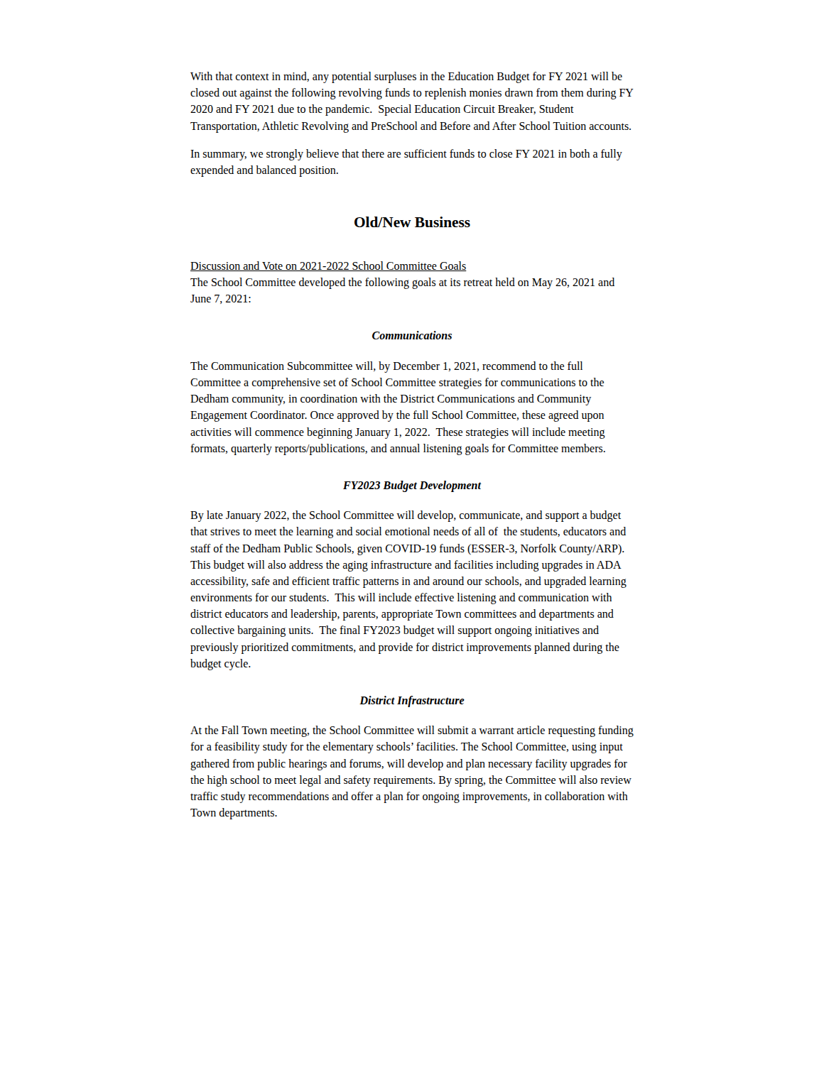With that context in mind, any potential surpluses in the Education Budget for FY 2021 will be closed out against the following revolving funds to replenish monies drawn from them during FY 2020 and FY 2021 due to the pandemic. Special Education Circuit Breaker, Student Transportation, Athletic Revolving and PreSchool and Before and After School Tuition accounts.
In summary, we strongly believe that there are sufficient funds to close FY 2021 in both a fully expended and balanced position.
Old/New Business
Discussion and Vote on 2021-2022 School Committee Goals
The School Committee developed the following goals at its retreat held on May 26, 2021 and June 7, 2021:
Communications
The Communication Subcommittee will, by December 1, 2021, recommend to the full Committee a comprehensive set of School Committee strategies for communications to the Dedham community, in coordination with the District Communications and Community Engagement Coordinator. Once approved by the full School Committee, these agreed upon activities will commence beginning January 1, 2022. These strategies will include meeting formats, quarterly reports/publications, and annual listening goals for Committee members.
FY2023 Budget Development
By late January 2022, the School Committee will develop, communicate, and support a budget that strives to meet the learning and social emotional needs of all of the students, educators and staff of the Dedham Public Schools, given COVID-19 funds (ESSER-3, Norfolk County/ARP). This budget will also address the aging infrastructure and facilities including upgrades in ADA accessibility, safe and efficient traffic patterns in and around our schools, and upgraded learning environments for our students. This will include effective listening and communication with district educators and leadership, parents, appropriate Town committees and departments and collective bargaining units. The final FY2023 budget will support ongoing initiatives and previously prioritized commitments, and provide for district improvements planned during the budget cycle.
District Infrastructure
At the Fall Town meeting, the School Committee will submit a warrant article requesting funding for a feasibility study for the elementary schools’ facilities. The School Committee, using input gathered from public hearings and forums, will develop and plan necessary facility upgrades for the high school to meet legal and safety requirements. By spring, the Committee will also review traffic study recommendations and offer a plan for ongoing improvements, in collaboration with Town departments.